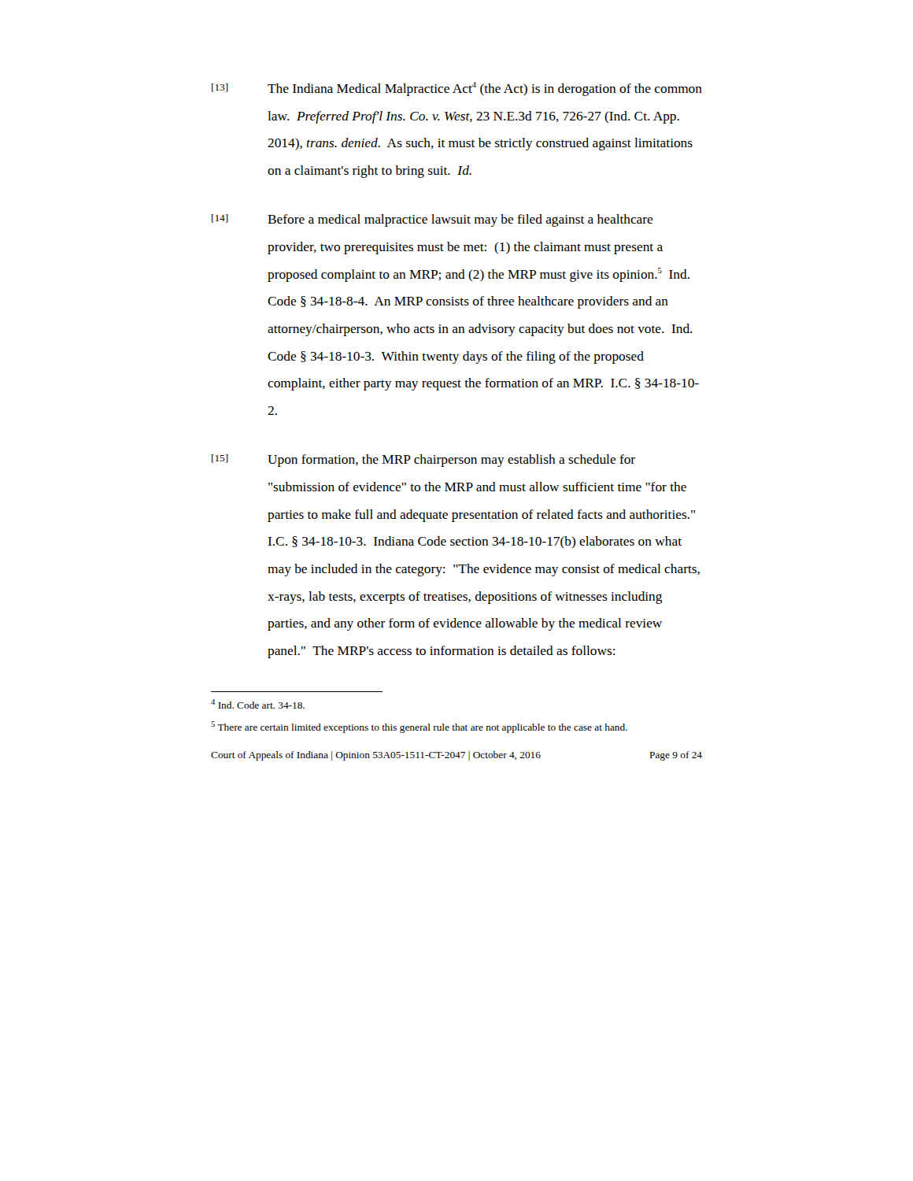[13]
The Indiana Medical Malpractice Act4 (the Act) is in derogation of the common law. Preferred Prof'l Ins. Co. v. West, 23 N.E.3d 716, 726-27 (Ind. Ct. App. 2014), trans. denied. As such, it must be strictly construed against limitations on a claimant's right to bring suit. Id.
[14]
Before a medical malpractice lawsuit may be filed against a healthcare provider, two prerequisites must be met: (1) the claimant must present a proposed complaint to an MRP; and (2) the MRP must give its opinion.5 Ind. Code § 34-18-8-4. An MRP consists of three healthcare providers and an attorney/chairperson, who acts in an advisory capacity but does not vote. Ind. Code § 34-18-10-3. Within twenty days of the filing of the proposed complaint, either party may request the formation of an MRP. I.C. § 34-18-10-2.
[15]
Upon formation, the MRP chairperson may establish a schedule for "submission of evidence" to the MRP and must allow sufficient time "for the parties to make full and adequate presentation of related facts and authorities." I.C. § 34-18-10-3. Indiana Code section 34-18-10-17(b) elaborates on what may be included in the category: "The evidence may consist of medical charts, x-rays, lab tests, excerpts of treatises, depositions of witnesses including parties, and any other form of evidence allowable by the medical review panel." The MRP's access to information is detailed as follows:
4 Ind. Code art. 34-18.
5 There are certain limited exceptions to this general rule that are not applicable to the case at hand.
Court of Appeals of Indiana | Opinion 53A05-1511-CT-2047 | October 4, 2016 Page 9 of 24